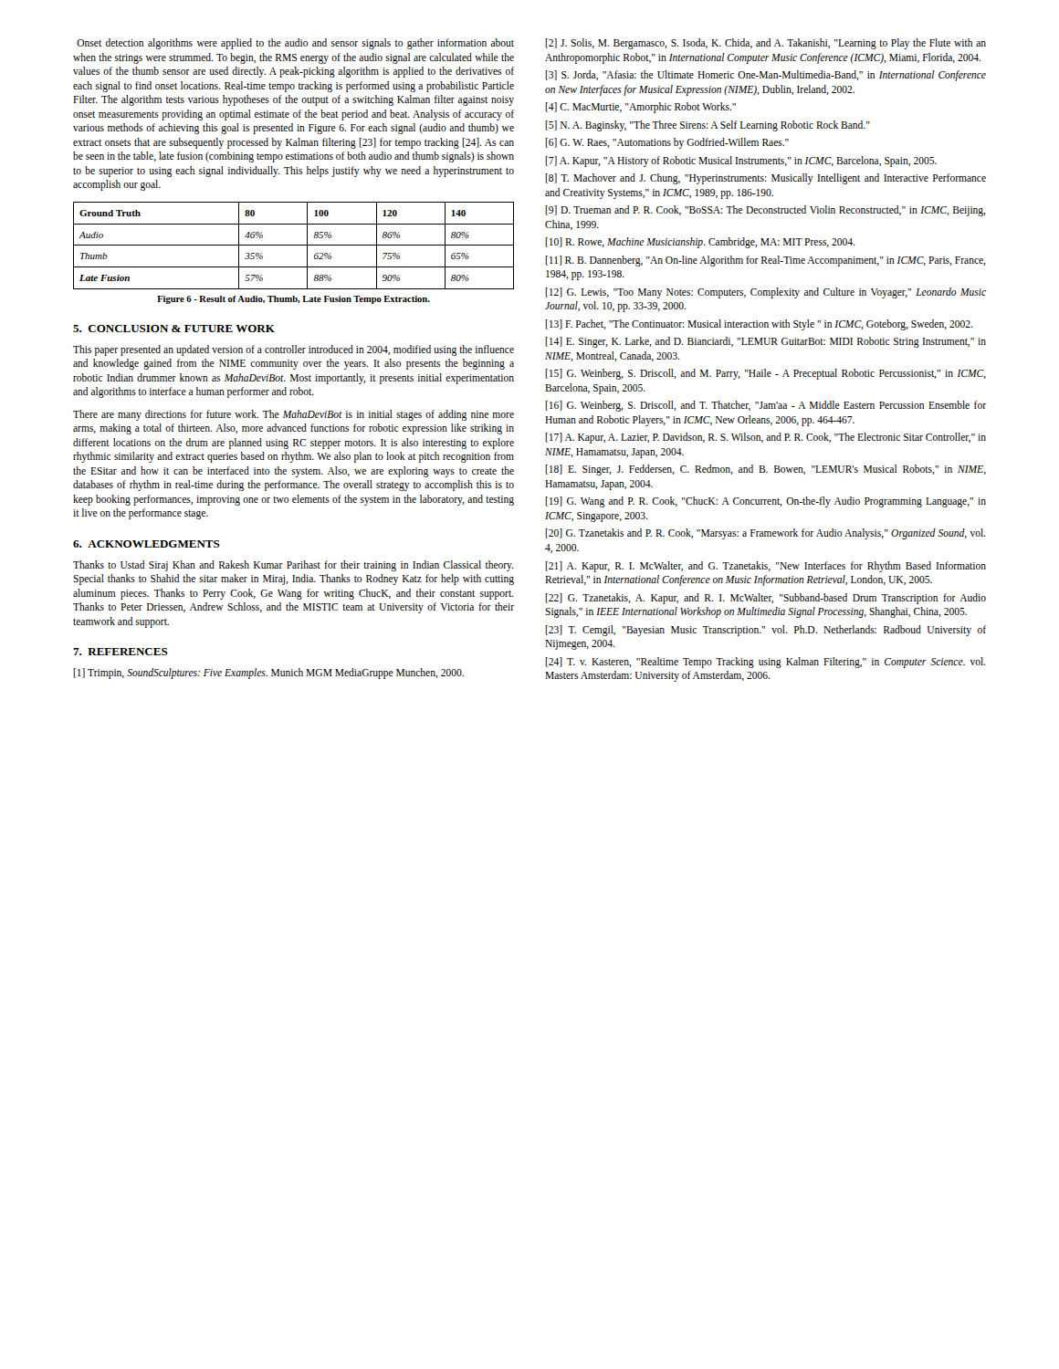Onset detection algorithms were applied to the audio and sensor signals to gather information about when the strings were strummed. To begin, the RMS energy of the audio signal are calculated while the values of the thumb sensor are used directly. A peak-picking algorithm is applied to the derivatives of each signal to find onset locations. Real-time tempo tracking is performed using a probabilistic Particle Filter. The algorithm tests various hypotheses of the output of a switching Kalman filter against noisy onset measurements providing an optimal estimate of the beat period and beat. Analysis of accuracy of various methods of achieving this goal is presented in Figure 6. For each signal (audio and thumb) we extract onsets that are subsequently processed by Kalman filtering [23] for tempo tracking [24]. As can be seen in the table, late fusion (combining tempo estimations of both audio and thumb signals) is shown to be superior to using each signal individually. This helps justify why we need a hyperinstrument to accomplish our goal.
| Ground Truth | 80 | 100 | 120 | 140 |
| --- | --- | --- | --- | --- |
| Audio | 46% | 85% | 86% | 80% |
| Thumb | 35% | 62% | 75% | 65% |
| Late Fusion | 57% | 88% | 90% | 80% |
Figure 6 - Result of Audio, Thumb, Late Fusion Tempo Extraction.
5. CONCLUSION & FUTURE WORK
This paper presented an updated version of a controller introduced in 2004, modified using the influence and knowledge gained from the NIME community over the years. It also presents the beginning a robotic Indian drummer known as MahaDeviBot. Most importantly, it presents initial experimentation and algorithms to interface a human performer and robot.
There are many directions for future work. The MahaDeviBot is in initial stages of adding nine more arms, making a total of thirteen. Also, more advanced functions for robotic expression like striking in different locations on the drum are planned using RC stepper motors. It is also interesting to explore rhythmic similarity and extract queries based on rhythm. We also plan to look at pitch recognition from the ESitar and how it can be interfaced into the system. Also, we are exploring ways to create the databases of rhythm in real-time during the performance. The overall strategy to accomplish this is to keep booking performances, improving one or two elements of the system in the laboratory, and testing it live on the performance stage.
6. ACKNOWLEDGMENTS
Thanks to Ustad Siraj Khan and Rakesh Kumar Parihast for their training in Indian Classical theory. Special thanks to Shahid the sitar maker in Miraj, India. Thanks to Rodney Katz for help with cutting aluminum pieces. Thanks to Perry Cook, Ge Wang for writing ChucK, and their constant support. Thanks to Peter Driessen, Andrew Schloss, and the MISTIC team at University of Victoria for their teamwork and support.
7. REFERENCES
[1] Trimpin, SoundSculptures: Five Examples. Munich MGM MediaGruppe Munchen, 2000.
[2] J. Solis, M. Bergamasco, S. Isoda, K. Chida, and A. Takanishi, "Learning to Play the Flute with an Anthropomorphic Robot," in International Computer Music Conference (ICMC), Miami, Florida, 2004.
[3] S. Jorda, "Afasia: the Ultimate Homeric One-Man-Multimedia-Band," in International Conference on New Interfaces for Musical Expression (NIME), Dublin, Ireland, 2002.
[4] C. MacMurtie, "Amorphic Robot Works."
[5] N. A. Baginsky, "The Three Sirens: A Self Learning Robotic Rock Band."
[6] G. W. Raes, "Automations by Godfried-Willem Raes."
[7] A. Kapur, "A History of Robotic Musical Instruments," in ICMC, Barcelona, Spain, 2005.
[8] T. Machover and J. Chung, "Hyperinstruments: Musically Intelligent and Interactive Performance and Creativity Systems," in ICMC, 1989, pp. 186-190.
[9] D. Trueman and P. R. Cook, "BoSSA: The Deconstructed Violin Reconstructed," in ICMC, Beijing, China, 1999.
[10] R. Rowe, Machine Musicianship. Cambridge, MA: MIT Press, 2004.
[11] R. B. Dannenberg, "An On-line Algorithm for Real-Time Accompaniment," in ICMC, Paris, France, 1984, pp. 193-198.
[12] G. Lewis, "Too Many Notes: Computers, Complexity and Culture in Voyager," Leonardo Music Journal, vol. 10, pp. 33-39, 2000.
[13] F. Pachet, "The Continuator: Musical interaction with Style " in ICMC, Goteborg, Sweden, 2002.
[14] E. Singer, K. Larke, and D. Bianciardi, "LEMUR GuitarBot: MIDI Robotic String Instrument," in NIME, Montreal, Canada, 2003.
[15] G. Weinberg, S. Driscoll, and M. Parry, "Haile - A Preceptual Robotic Percussionist," in ICMC, Barcelona, Spain, 2005.
[16] G. Weinberg, S. Driscoll, and T. Thatcher, "Jam'aa - A Middle Eastern Percussion Ensemble for Human and Robotic Players," in ICMC, New Orleans, 2006, pp. 464-467.
[17] A. Kapur, A. Lazier, P. Davidson, R. S. Wilson, and P. R. Cook, "The Electronic Sitar Controller," in NIME, Hamamatsu, Japan, 2004.
[18] E. Singer, J. Feddersen, C. Redmon, and B. Bowen, "LEMUR's Musical Robots," in NIME, Hamamatsu, Japan, 2004.
[19] G. Wang and P. R. Cook, "ChucK: A Concurrent, On-the-fly Audio Programming Language," in ICMC, Singapore, 2003.
[20] G. Tzanetakis and P. R. Cook, "Marsyas: a Framework for Audio Analysis," Organized Sound, vol. 4, 2000.
[21] A. Kapur, R. I. McWalter, and G. Tzanetakis, "New Interfaces for Rhythm Based Information Retrieval," in International Conference on Music Information Retrieval, London, UK, 2005.
[22] G. Tzanetakis, A. Kapur, and R. I. McWalter, "Subband-based Drum Transcription for Audio Signals," in IEEE International Workshop on Multimedia Signal Processing, Shanghai, China, 2005.
[23] T. Cemgil, "Bayesian Music Transcription." vol. Ph.D. Netherlands: Radboud University of Nijmegen, 2004.
[24] T. v. Kasteren, "Realtime Tempo Tracking using Kalman Filtering," in Computer Science. vol. Masters Amsterdam: University of Amsterdam, 2006.